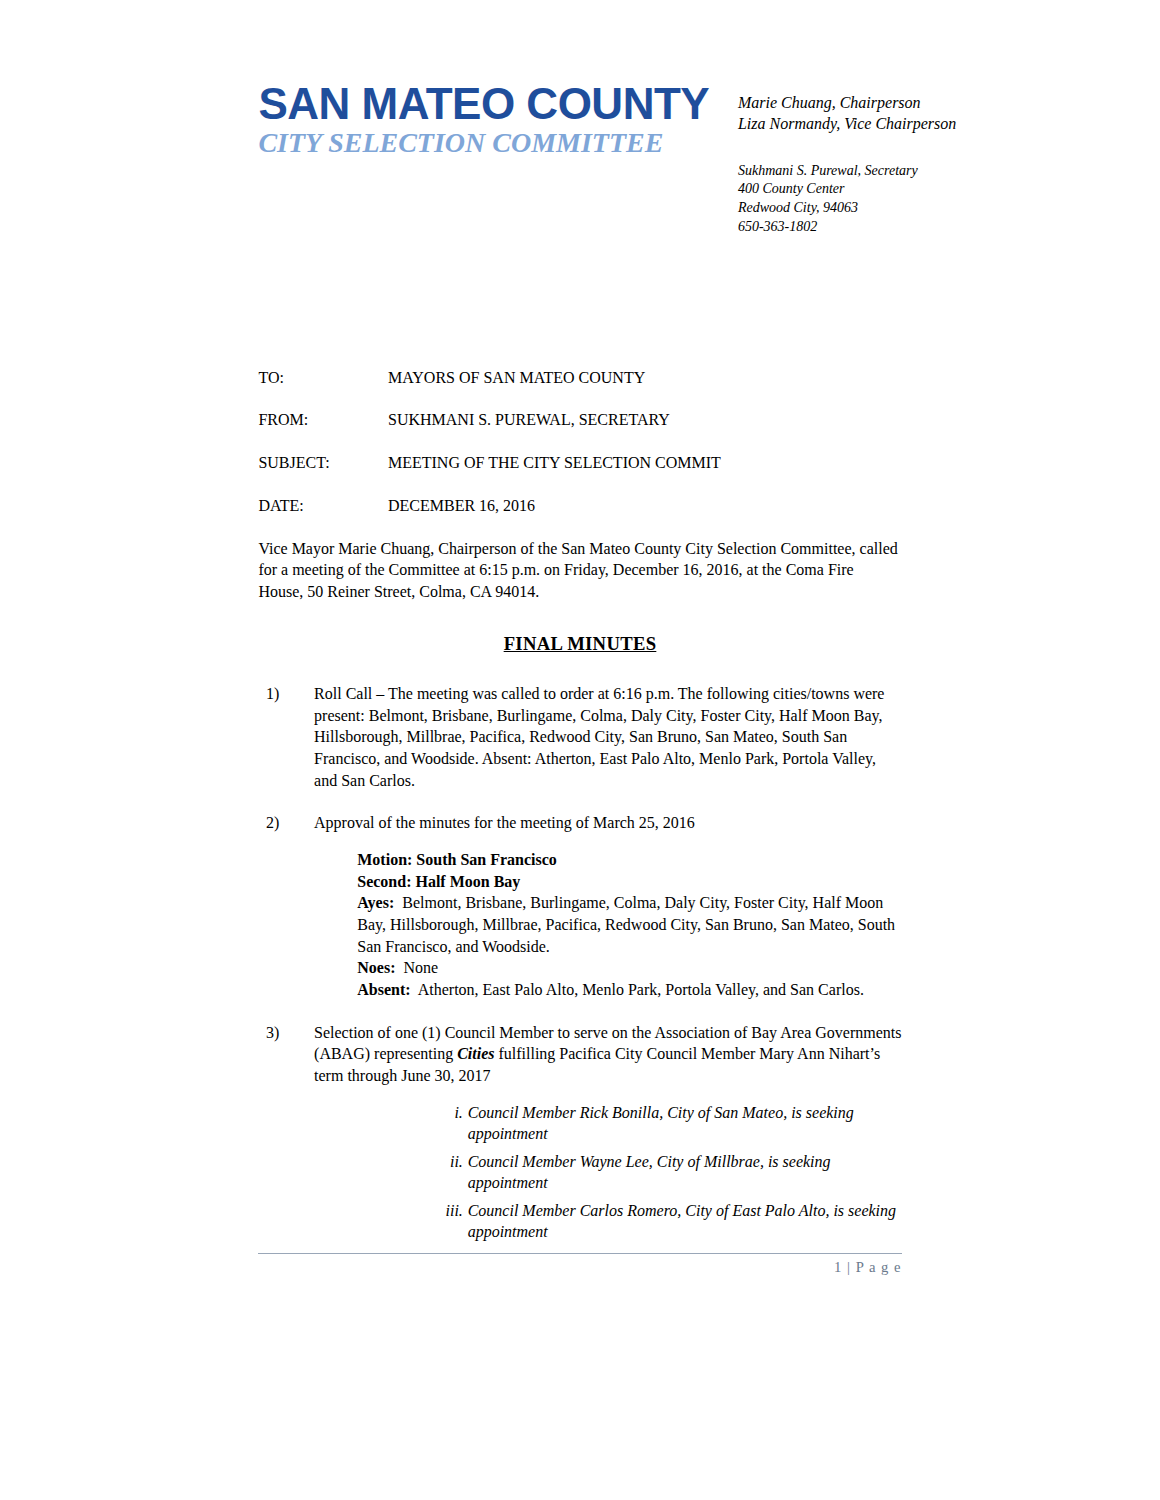SAN MATEO COUNTY
CITY SELECTION COMMITTEE
Marie Chuang, Chairperson
Liza Normandy, Vice Chairperson
Sukhmani S. Purewal, Secretary
400 County Center
Redwood City, 94063
650-363-1802
TO:
Mayors of San Mateo County
FROM:
Sukhmani S. Purewal, Secretary
SUBJECT:
Meeting of the City Selection Commit
DATE:
December 16, 2016
Vice Mayor Marie Chuang, Chairperson of the San Mateo County City Selection Committee, called for a meeting of the Committee at 6:15 p.m. on Friday, December 16, 2016, at the Coma Fire House, 50 Reiner Street, Colma, CA 94014.
FINAL MINUTES
Roll Call – The meeting was called to order at 6:16 p.m. The following cities/towns were present: Belmont, Brisbane, Burlingame, Colma, Daly City, Foster City, Half Moon Bay, Hillsborough, Millbrae, Pacifica, Redwood City, San Bruno, San Mateo, South San Francisco, and Woodside. Absent: Atherton, East Palo Alto, Menlo Park, Portola Valley, and San Carlos.
Approval of the minutes for the meeting of March 25, 2016
Motion: South San Francisco
Second: Half Moon Bay
Ayes: Belmont, Brisbane, Burlingame, Colma, Daly City, Foster City, Half Moon Bay, Hillsborough, Millbrae, Pacifica, Redwood City, San Bruno, San Mateo, South San Francisco, and Woodside.
Noes: None
Absent: Atherton, East Palo Alto, Menlo Park, Portola Valley, and San Carlos.
Selection of one (1) Council Member to serve on the Association of Bay Area Governments (ABAG) representing Cities fulfilling Pacifica City Council Member Mary Ann Nihart’s term through June 30, 2017
Council Member Rick Bonilla, City of San Mateo, is seeking appointment
Council Member Wayne Lee, City of Millbrae, is seeking appointment
Council Member Carlos Romero, City of East Palo Alto, is seeking appointment
1 | P a g e